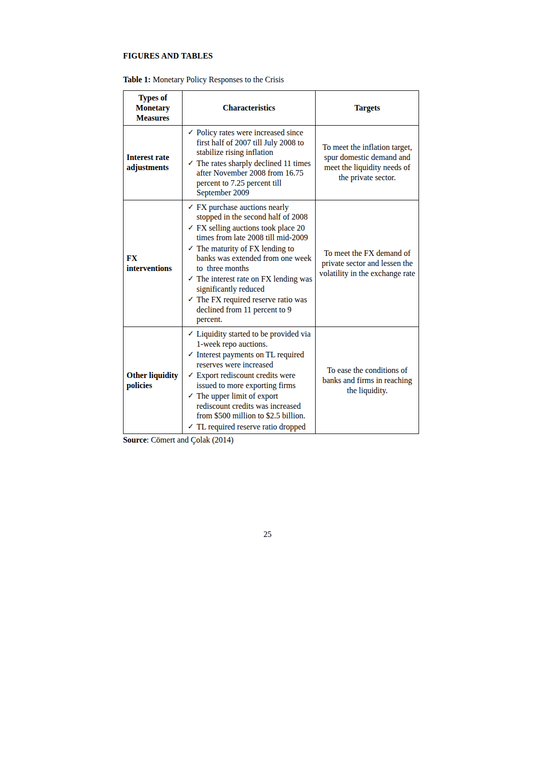FIGURES AND TABLES
Table 1: Monetary Policy Responses to the Crisis
| Types of Monetary Measures | Characteristics | Targets |
| --- | --- | --- |
| Interest rate adjustments | Policy rates were increased since first half of 2007 till July 2008 to stabilize rising inflation The rates sharply declined 11 times after November 2008 from 16.75 percent to 7.25 percent till September 2009 | To meet the inflation target, spur domestic demand and meet the liquidity needs of the private sector. |
| FX interventions | FX purchase auctions nearly stopped in the second half of 2008 FX selling auctions took place 20 times from late 2008 till mid-2009 The maturity of FX lending to banks was extended from one week to three months The interest rate on FX lending was significantly reduced The FX required reserve ratio was declined from 11 percent to 9 percent. | To meet the FX demand of private sector and lessen the volatility in the exchange rate |
| Other liquidity policies | Liquidity started to be provided via 1-week repo auctions. Interest payments on TL required reserves were increased Export rediscount credits were issued to more exporting firms The upper limit of export rediscount credits was increased from $500 million to $2.5 billion. TL required reserve ratio dropped | To ease the conditions of banks and firms in reaching the liquidity. |
Source: Cömert and Çolak (2014)
25